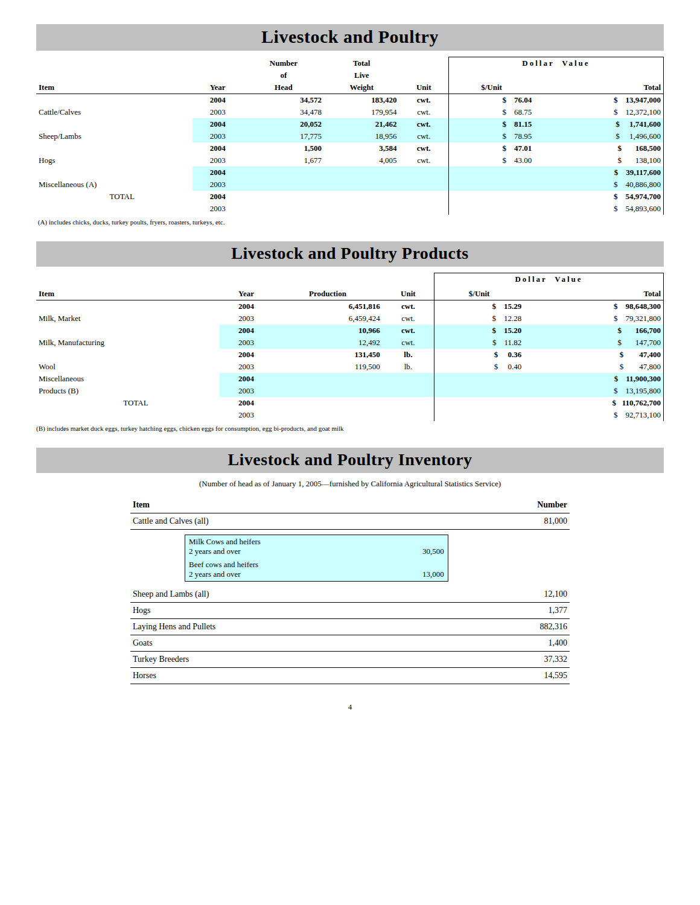Livestock and Poultry
| | | Number | Total | | Dollar Value |
| | | of | Live | | | |
| Item | Year | Head | Weight | Unit | $/Unit | Total |
| Cattle/Calves | 2004 | 34,572 | 183,420 | cwt. | $ 76.04 | $ 13,947,000 |
| 2003 | 34,478 | 179,954 | cwt. | $ 68.75 | $ 12,372,100 |
| Sheep/Lambs | 2004 | 20,052 | 21,462 | cwt. | $ 81.15 | $ 1,741,600 |
| 2003 | 17,775 | 18,956 | cwt. | $ 78.95 | $ 1,496,600 |
| Hogs | 2004 | 1,500 | 3,584 | cwt. | $ 47.01 | $ 168,500 |
| 2003 | 1,677 | 4,005 | cwt. | $ 43.00 | $ 138,100 |
| Miscellaneous (A) | 2004 | | | | | $ 39,117,600 |
| 2003 | | | | | $ 40,886,800 |
| TOTAL | 2004 | | | | | $ 54,974,700 |
| | 2003 | | | | | $ 54,893,600 |
(A) includes chicks, ducks, turkey poults, fryers, roasters, turkeys, etc.
Livestock and Poultry Products
| | | | | Dollar Value |
| Item | Year | Production | Unit | $/Unit | Total |
| Milk, Market | 2004 | 6,451,816 | cwt. | $ 15.29 | $ 98,648,300 |
| 2003 | 6,459,424 | cwt. | $ 12.28 | $ 79,321,800 |
| Milk, Manufacturing | 2004 | 10,966 | cwt. | $ 15.20 | $ 166,700 |
| 2003 | 12,492 | cwt. | $ 11.82 | $ 147,700 |
| Wool | 2004 | 131,450 | lb. | $ 0.36 | $ 47,400 |
| 2003 | 119,500 | lb. | $ 0.40 | $ 47,800 |
| Miscellaneous | 2004 | | | | $ 11,900,300 |
| Products (B) | 2003 | | | | $ 13,195,800 |
| TOTAL | 2004 | | | | $ 110,762,700 |
| | 2003 | | | | $ 92,713,100 |
(B) includes market duck eggs, turkey hatching eggs, chicken eggs for consumption, egg bi-products, and goat milk
Livestock and Poultry Inventory
(Number of head as of January 1, 2005—furnished by California Agricultural Statistics Service)
| Item | Number |
| Cattle and Calves (all) | 81,000 |
| / Milk Cows and heifers 2 years and over / 30,500 / / Beef cows and heifers 2 years and over / 13,000 / |
| Sheep and Lambs (all) | 12,100 |
| Hogs | 1,377 |
| Laying Hens and Pullets | 882,316 |
| Goats | 1,400 |
| Turkey Breeders | 37,332 |
| Horses | 14,595 |
4